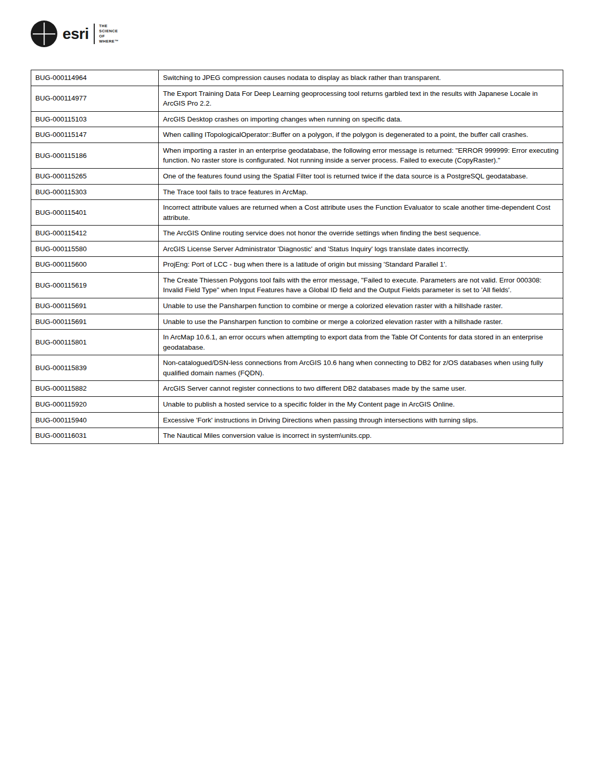esri THE
SCIENCE
OF
WHERE™
| BUG-000114964 | Switching to JPEG compression causes nodata to display as black rather than transparent. |
| BUG-000114977 | The Export Training Data For Deep Learning geoprocessing tool returns garbled text in the results with Japanese Locale in ArcGIS Pro 2.2. |
| BUG-000115103 | ArcGIS Desktop crashes on importing changes when running on specific data. |
| BUG-000115147 | When calling ITopologicalOperator::Buffer on a polygon, if the polygon is degenerated to a point, the buffer call crashes. |
| BUG-000115186 | When importing a raster in an enterprise geodatabase, the following error message is returned: "ERROR 999999: Error executing function. No raster store is configurated. Not running inside a server process. Failed to execute (CopyRaster)." |
| BUG-000115265 | One of the features found using the Spatial Filter tool is returned twice if the data source is a PostgreSQL geodatabase. |
| BUG-000115303 | The Trace tool fails to trace features in ArcMap. |
| BUG-000115401 | Incorrect attribute values are returned when a Cost attribute uses the Function Evaluator to scale another time-dependent Cost attribute. |
| BUG-000115412 | The ArcGIS Online routing service does not honor the override settings when finding the best sequence. |
| BUG-000115580 | ArcGIS License Server Administrator 'Diagnostic' and 'Status Inquiry' logs translate dates incorrectly. |
| BUG-000115600 | ProjEng: Port of LCC - bug when there is a latitude of origin but missing 'Standard Parallel 1'. |
| BUG-000115619 | The Create Thiessen Polygons tool fails with the error message, "Failed to execute. Parameters are not valid. Error 000308: Invalid Field Type" when Input Features have a Global ID field and the Output Fields parameter is set to 'All fields'. |
| BUG-000115691 | Unable to use the Pansharpen function to combine or merge a colorized elevation raster with a hillshade raster. |
| BUG-000115691 | Unable to use the Pansharpen function to combine or merge a colorized elevation raster with a hillshade raster. |
| BUG-000115801 | In ArcMap 10.6.1, an error occurs when attempting to export data from the Table Of Contents for data stored in an enterprise geodatabase. |
| BUG-000115839 | Non-catalogued/DSN-less connections from ArcGIS 10.6 hang when connecting to DB2 for z/OS databases when using fully qualified domain names (FQDN). |
| BUG-000115882 | ArcGIS Server cannot register connections to two different DB2 databases made by the same user. |
| BUG-000115920 | Unable to publish a hosted service to a specific folder in the My Content page in ArcGIS Online. |
| BUG-000115940 | Excessive 'Fork' instructions in Driving Directions when passing through intersections with turning slips. |
| BUG-000116031 | The Nautical Miles conversion value is incorrect in system\units.cpp. |